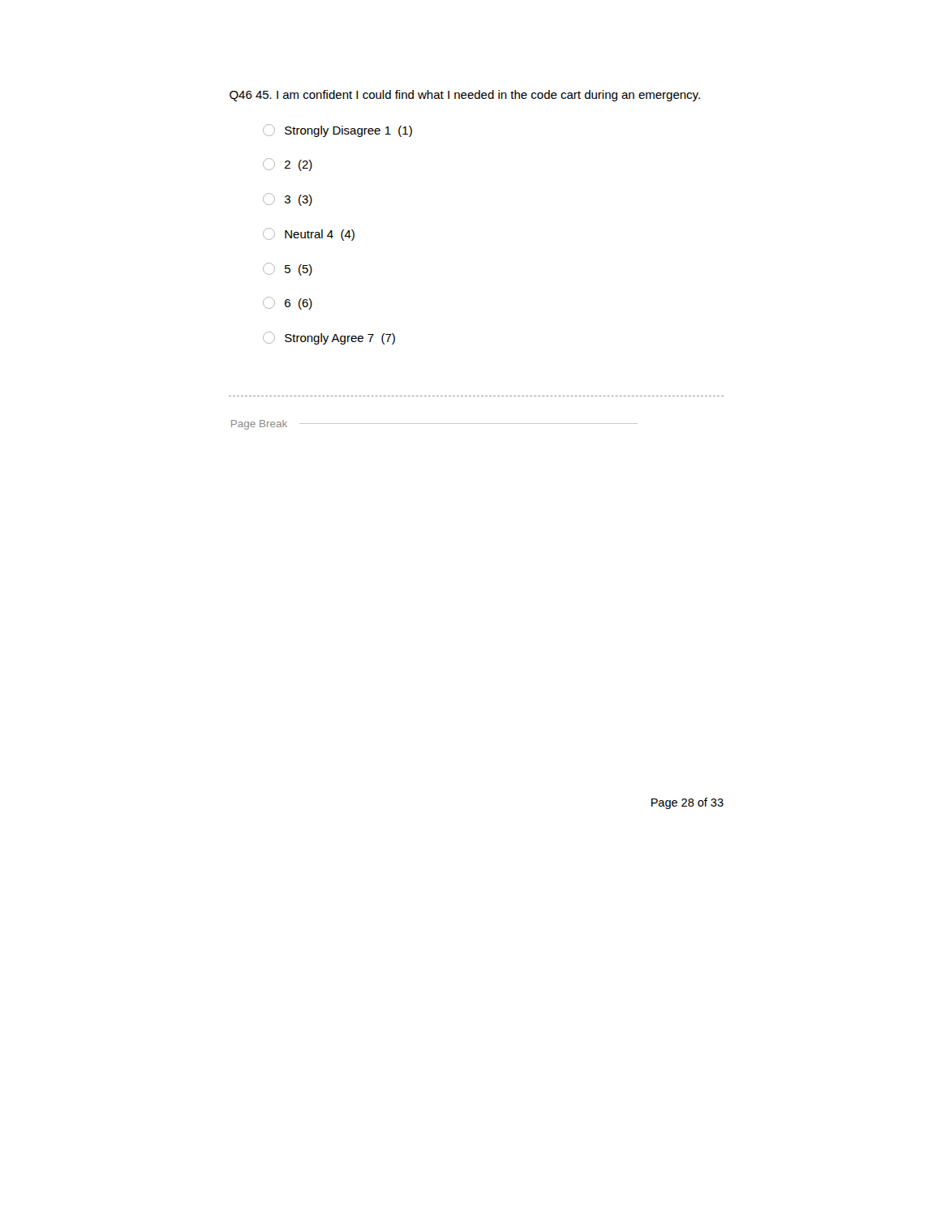Q46 45. I am confident I could find what I needed in the code cart during an emergency.
Strongly Disagree 1 (1)
2 (2)
3 (3)
Neutral 4 (4)
5 (5)
6 (6)
Strongly Agree 7 (7)
Page Break
Page 28 of 33